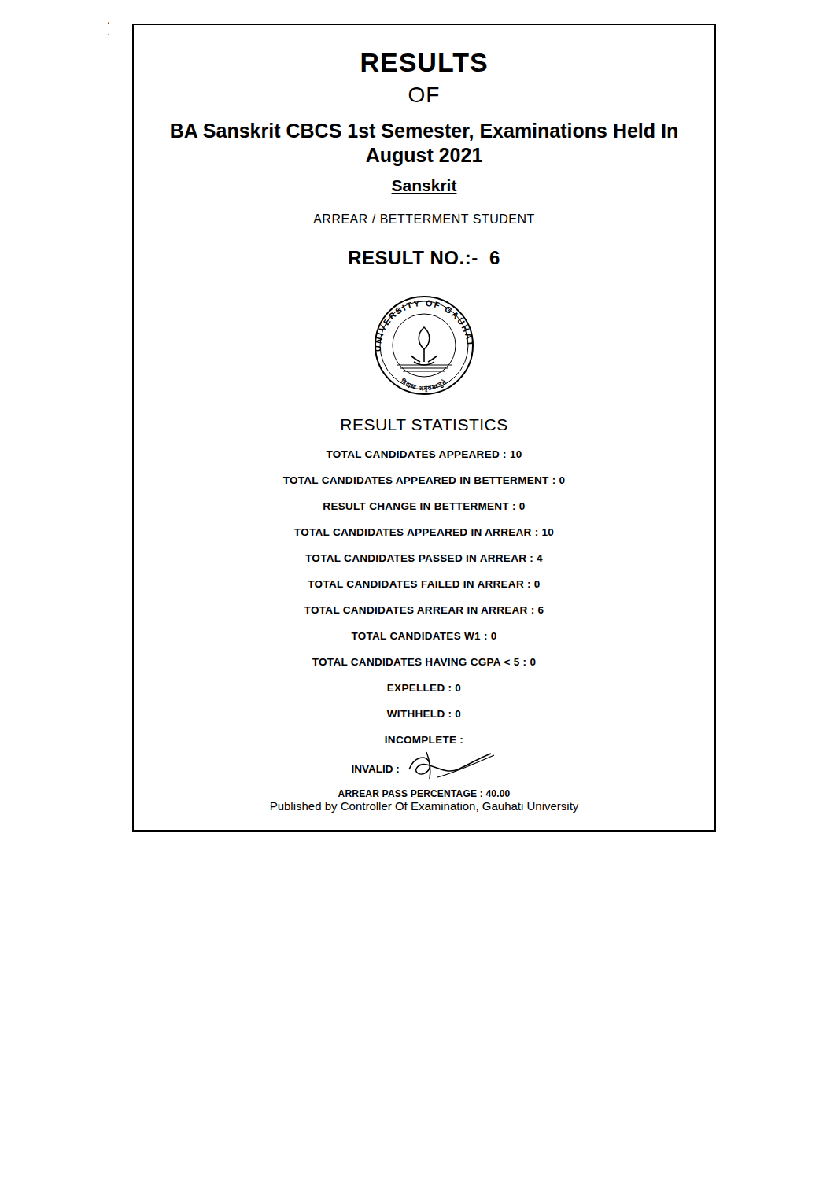.
.
RESULTS
OF
BA Sanskrit CBCS 1st Semester, Examinations Held In
August 2021
Sanskrit
ARREAR / BETTERMENT STUDENT
RESULT NO.:- 6
UNIVERSITY OF GAUHATI विद्यया अमृतमश्नुते
RESULT STATISTICS
TOTAL CANDIDATES APPEARED : 10
TOTAL CANDIDATES APPEARED IN BETTERMENT : 0
RESULT CHANGE IN BETTERMENT : 0
TOTAL CANDIDATES APPEARED IN ARREAR : 10
TOTAL CANDIDATES PASSED IN ARREAR : 4
TOTAL CANDIDATES FAILED IN ARREAR : 0
TOTAL CANDIDATES ARREAR IN ARREAR : 6
TOTAL CANDIDATES W1 : 0
TOTAL CANDIDATES HAVING CGPA < 5 : 0
EXPELLED : 0
WITHHELD : 0
INCOMPLETE :
INVALID :
ARREAR PASS PERCENTAGE : 40.00
Published by Controller Of Examination, Gauhati University